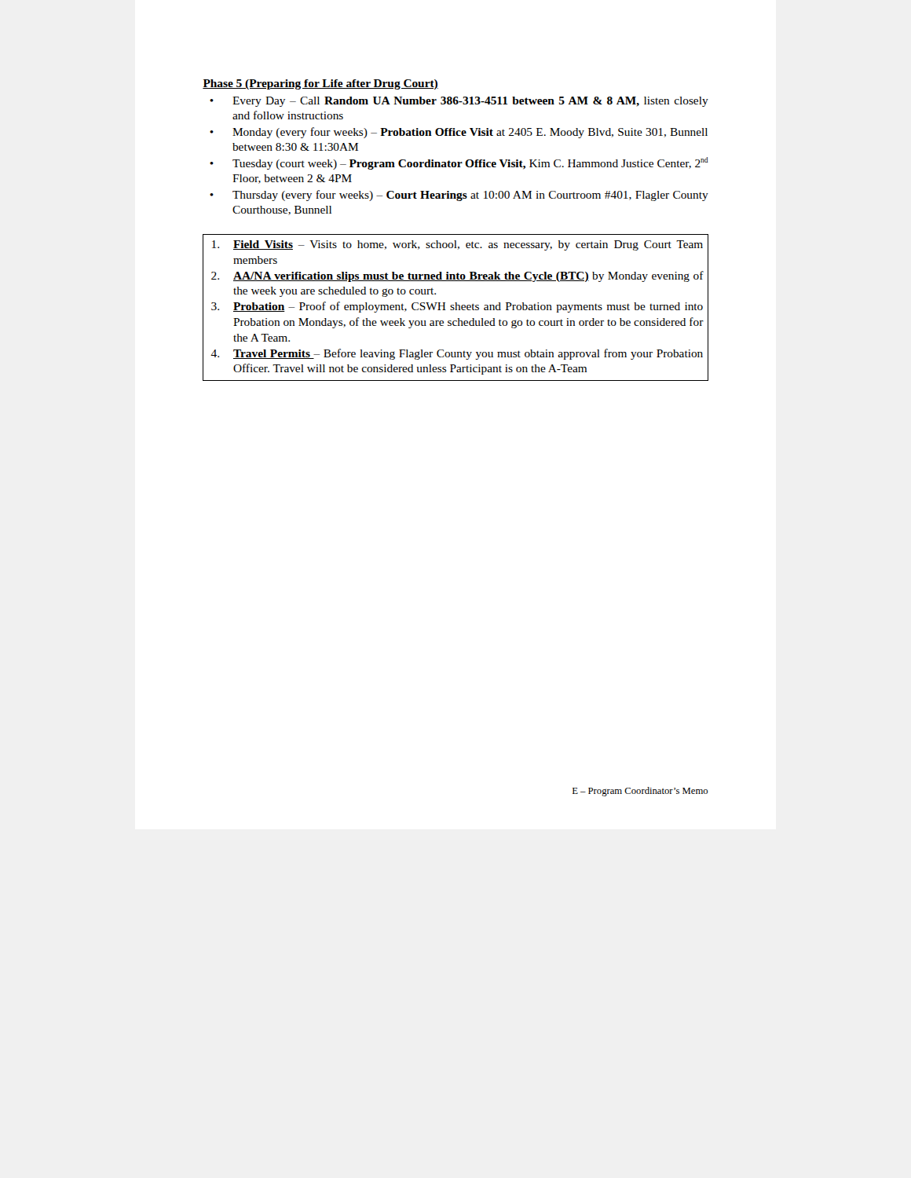Phase 5 (Preparing for Life after Drug Court)
Every Day – Call Random UA Number 386-313-4511 between 5 AM & 8 AM, listen closely and follow instructions
Monday (every four weeks) – Probation Office Visit at 2405 E. Moody Blvd, Suite 301, Bunnell between 8:30 & 11:30AM
Tuesday (court week) – Program Coordinator Office Visit, Kim C. Hammond Justice Center, 2nd Floor, between 2 & 4PM
Thursday (every four weeks) – Court Hearings at 10:00 AM in Courtroom #401, Flagler County Courthouse, Bunnell
Field Visits – Visits to home, work, school, etc. as necessary, by certain Drug Court Team members
AA/NA verification slips must be turned into Break the Cycle (BTC) by Monday evening of the week you are scheduled to go to court.
Probation – Proof of employment, CSWH sheets and Probation payments must be turned into Probation on Mondays, of the week you are scheduled to go to court in order to be considered for the A Team.
Travel Permits – Before leaving Flagler County you must obtain approval from your Probation Officer. Travel will not be considered unless Participant is on the A-Team
E – Program Coordinator’s Memo